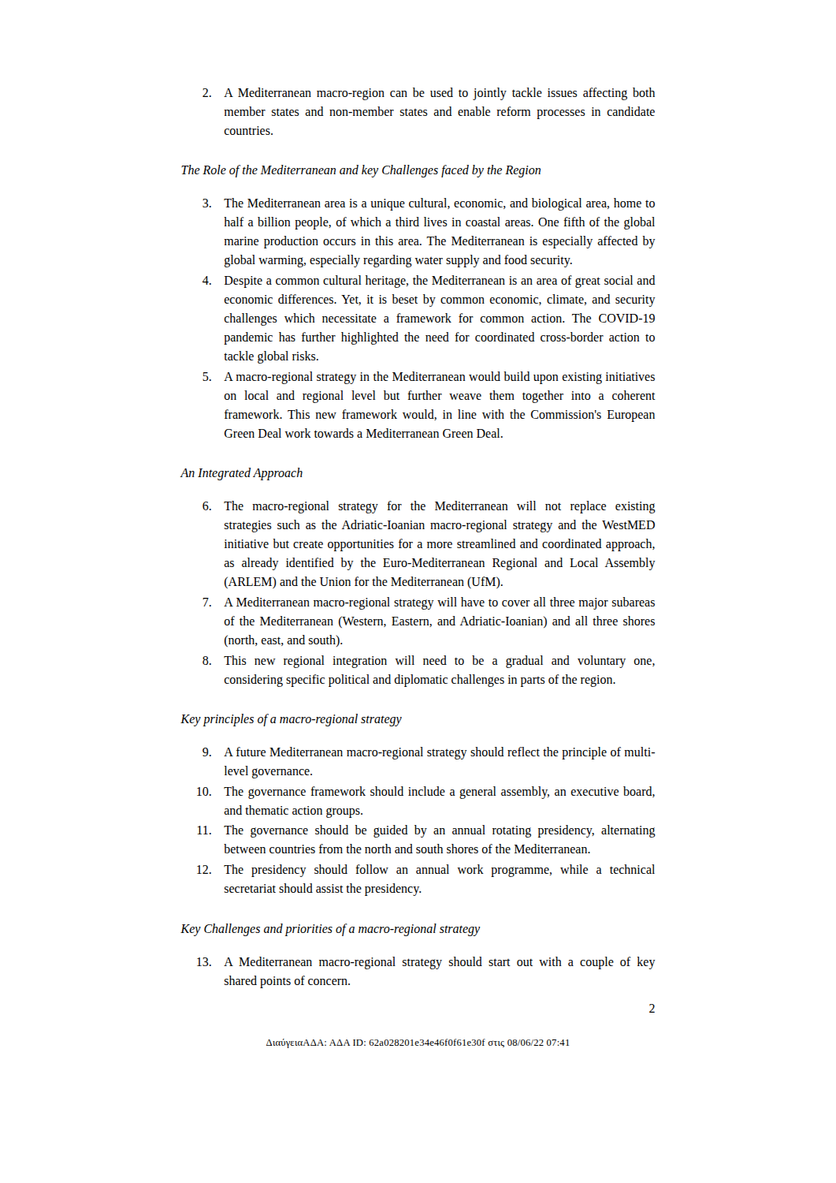A Mediterranean macro-region can be used to jointly tackle issues affecting both member states and non-member states and enable reform processes in candidate countries.
The Role of the Mediterranean and key Challenges faced by the Region
The Mediterranean area is a unique cultural, economic, and biological area, home to half a billion people, of which a third lives in coastal areas. One fifth of the global marine production occurs in this area. The Mediterranean is especially affected by global warming, especially regarding water supply and food security.
Despite a common cultural heritage, the Mediterranean is an area of great social and economic differences. Yet, it is beset by common economic, climate, and security challenges which necessitate a framework for common action. The COVID-19 pandemic has further highlighted the need for coordinated cross-border action to tackle global risks.
A macro-regional strategy in the Mediterranean would build upon existing initiatives on local and regional level but further weave them together into a coherent framework. This new framework would, in line with the Commission's European Green Deal work towards a Mediterranean Green Deal.
An Integrated Approach
The macro-regional strategy for the Mediterranean will not replace existing strategies such as the Adriatic-Ioanian macro-regional strategy and the WestMED initiative but create opportunities for a more streamlined and coordinated approach, as already identified by the Euro-Mediterranean Regional and Local Assembly (ARLEM) and the Union for the Mediterranean (UfM).
A Mediterranean macro-regional strategy will have to cover all three major subareas of the Mediterranean (Western, Eastern, and Adriatic-Ioanian) and all three shores (north, east, and south).
This new regional integration will need to be a gradual and voluntary one, considering specific political and diplomatic challenges in parts of the region.
Key principles of a macro-regional strategy
A future Mediterranean macro-regional strategy should reflect the principle of multi-level governance.
The governance framework should include a general assembly, an executive board, and thematic action groups.
The governance should be guided by an annual rotating presidency, alternating between countries from the north and south shores of the Mediterranean.
The presidency should follow an annual work programme, while a technical secretariat should assist the presidency.
Key Challenges and priorities of a macro-regional strategy
A Mediterranean macro-regional strategy should start out with a couple of key shared points of concern.
2
Διαύγεια ΑΔΑ: ΑΔΑ ID: 62a028201e34e46f0f61e30f στις 08/06/22 07:41